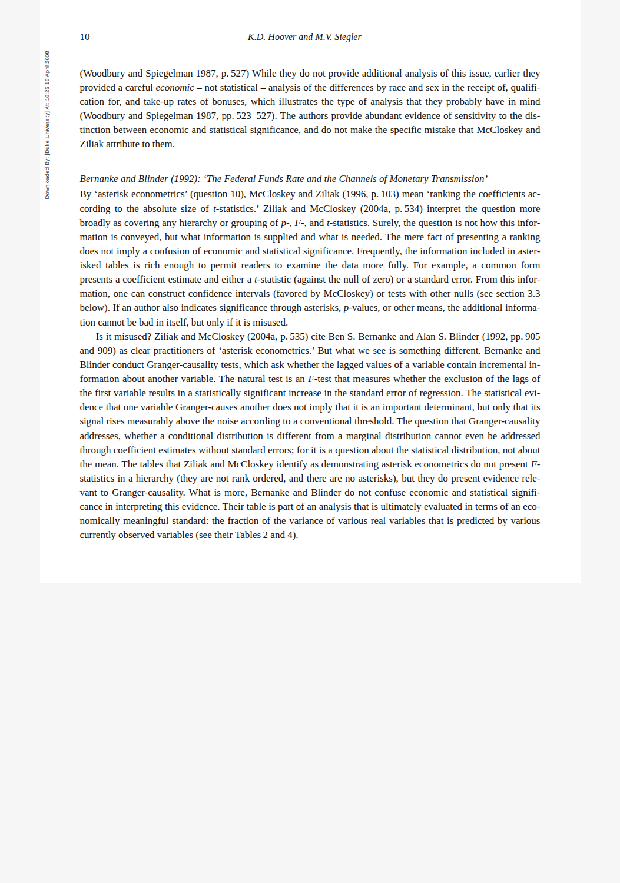Downloaded By: [Duke University] At: 16:25 16 April 2008
10 K.D. Hoover and M.V. Siegler
(Woodbury and Spiegelman 1987, p. 527) While they do not provide additional analysis of this issue, earlier they provided a careful economic – not statistical – analysis of the differences by race and sex in the receipt of, qualification for, and take-up rates of bonuses, which illustrates the type of analysis that they probably have in mind (Woodbury and Spiegelman 1987, pp. 523–527). The authors provide abundant evidence of sensitivity to the distinction between economic and statistical significance, and do not make the specific mistake that McCloskey and Ziliak attribute to them.
Bernanke and Blinder (1992): ‘The Federal Funds Rate and the Channels of Monetary Transmission’
By ‘asterisk econometrics’ (question 10), McCloskey and Ziliak (1996, p. 103) mean ‘ranking the coefficients according to the absolute size of t-statistics.’ Ziliak and McCloskey (2004a, p. 534) interpret the question more broadly as covering any hierarchy or grouping of p-, F-, and t-statistics. Surely, the question is not how this information is conveyed, but what information is supplied and what is needed. The mere fact of presenting a ranking does not imply a confusion of economic and statistical significance. Frequently, the information included in asterisked tables is rich enough to permit readers to examine the data more fully. For example, a common form presents a coefficient estimate and either a t-statistic (against the null of zero) or a standard error. From this information, one can construct confidence intervals (favored by McCloskey) or tests with other nulls (see section 3.3 below). If an author also indicates significance through asterisks, p-values, or other means, the additional information cannot be bad in itself, but only if it is misused.
Is it misused? Ziliak and McCloskey (2004a, p. 535) cite Ben S. Bernanke and Alan S. Blinder (1992, pp. 905 and 909) as clear practitioners of ‘asterisk econometrics.’ But what we see is something different. Bernanke and Blinder conduct Granger-causality tests, which ask whether the lagged values of a variable contain incremental information about another variable. The natural test is an F-test that measures whether the exclusion of the lags of the first variable results in a statistically significant increase in the standard error of regression. The statistical evidence that one variable Granger-causes another does not imply that it is an important determinant, but only that its signal rises measurably above the noise according to a conventional threshold. The question that Granger-causality addresses, whether a conditional distribution is different from a marginal distribution cannot even be addressed through coefficient estimates without standard errors; for it is a question about the statistical distribution, not about the mean. The tables that Ziliak and McCloskey identify as demonstrating asterisk econometrics do not present F-statistics in a hierarchy (they are not rank ordered, and there are no asterisks), but they do present evidence relevant to Granger-causality. What is more, Bernanke and Blinder do not confuse economic and statistical significance in interpreting this evidence. Their table is part of an analysis that is ultimately evaluated in terms of an economically meaningful standard: the fraction of the variance of various real variables that is predicted by various currently observed variables (see their Tables 2 and 4).